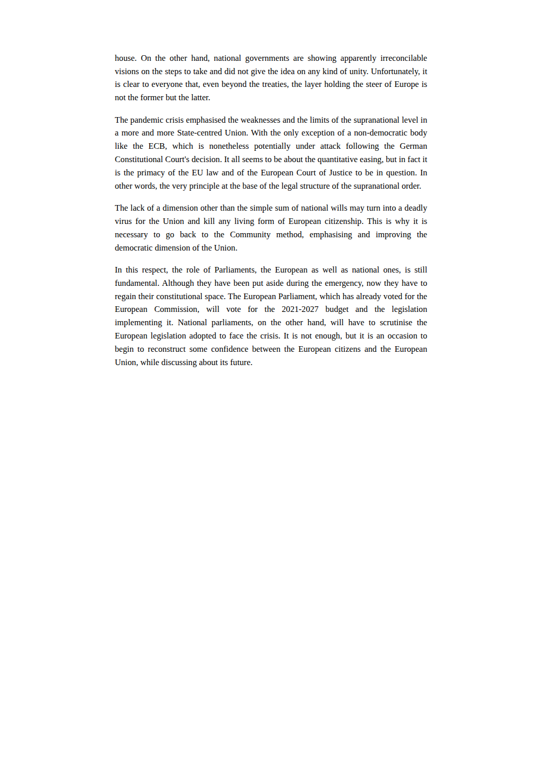house. On the other hand, national governments are showing apparently irreconcilable visions on the steps to take and did not give the idea on any kind of unity. Unfortunately, it is clear to everyone that, even beyond the treaties, the layer holding the steer of Europe is not the former but the latter.
The pandemic crisis emphasised the weaknesses and the limits of the supranational level in a more and more State-centred Union. With the only exception of a non-democratic body like the ECB, which is nonetheless potentially under attack following the German Constitutional Court's decision. It all seems to be about the quantitative easing, but in fact it is the primacy of the EU law and of the European Court of Justice to be in question. In other words, the very principle at the base of the legal structure of the supranational order.
The lack of a dimension other than the simple sum of national wills may turn into a deadly virus for the Union and kill any living form of European citizenship. This is why it is necessary to go back to the Community method, emphasising and improving the democratic dimension of the Union.
In this respect, the role of Parliaments, the European as well as national ones, is still fundamental. Although they have been put aside during the emergency, now they have to regain their constitutional space. The European Parliament, which has already voted for the European Commission, will vote for the 2021-2027 budget and the legislation implementing it. National parliaments, on the other hand, will have to scrutinise the European legislation adopted to face the crisis. It is not enough, but it is an occasion to begin to reconstruct some confidence between the European citizens and the European Union, while discussing about its future.